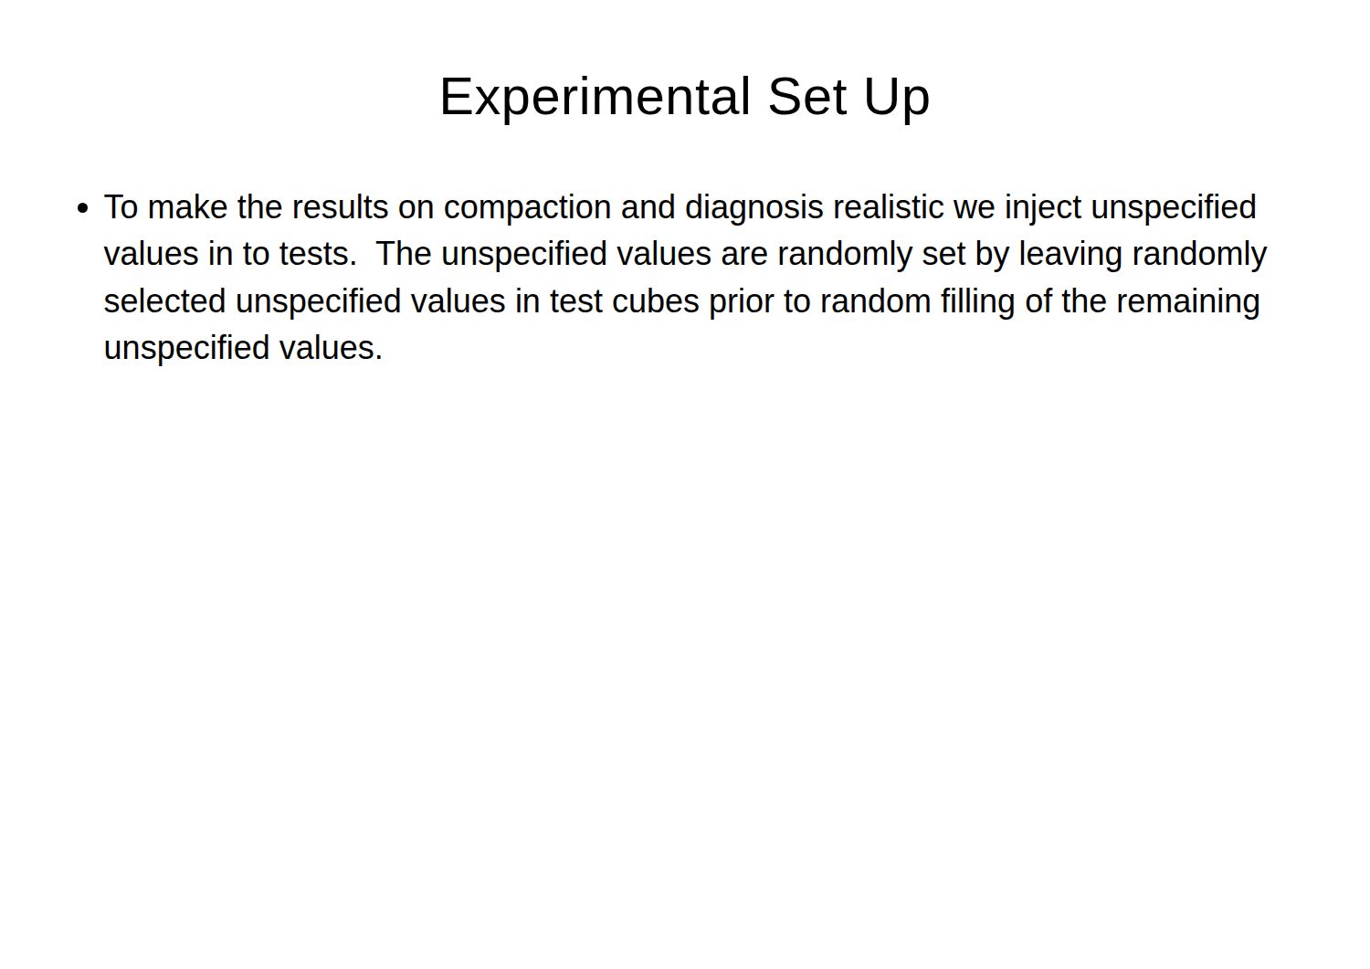Experimental Set Up
To make the results on compaction and diagnosis realistic we inject unspecified values in to tests. The unspecified values are randomly set by leaving randomly selected unspecified values in test cubes prior to random filling of the remaining unspecified values.